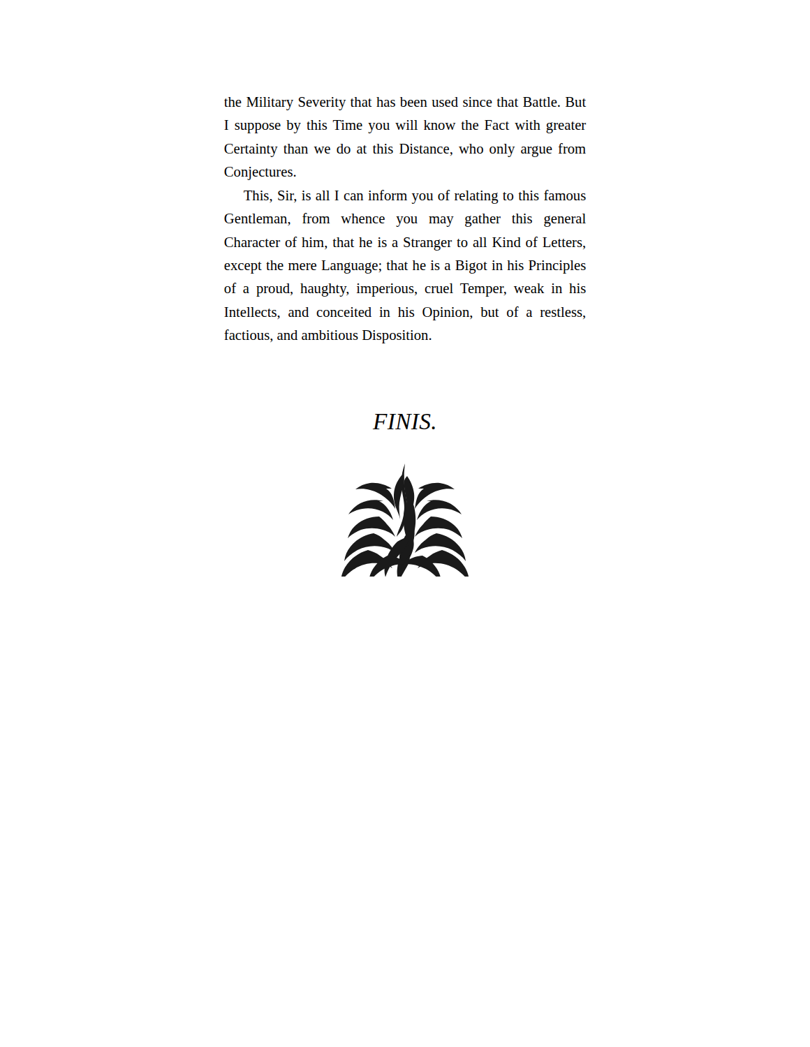the Military Severity that has been used since that Battle. But I suppose by this Time you will know the Fact with greater Certainty than we do at this Distance, who only argue from Conjectures.
This, Sir, is all I can inform you of relating to this famous Gentleman, from whence you may gather this general Character of him, that he is a Stranger to all Kind of Letters, except the mere Language; that he is a Bigot in his Principles of a proud, haughty, imperious, cruel Temper, weak in his Intellects, and conceited in his Opinion, but of a restless, factious, and ambitious Disposition.
FINIS.